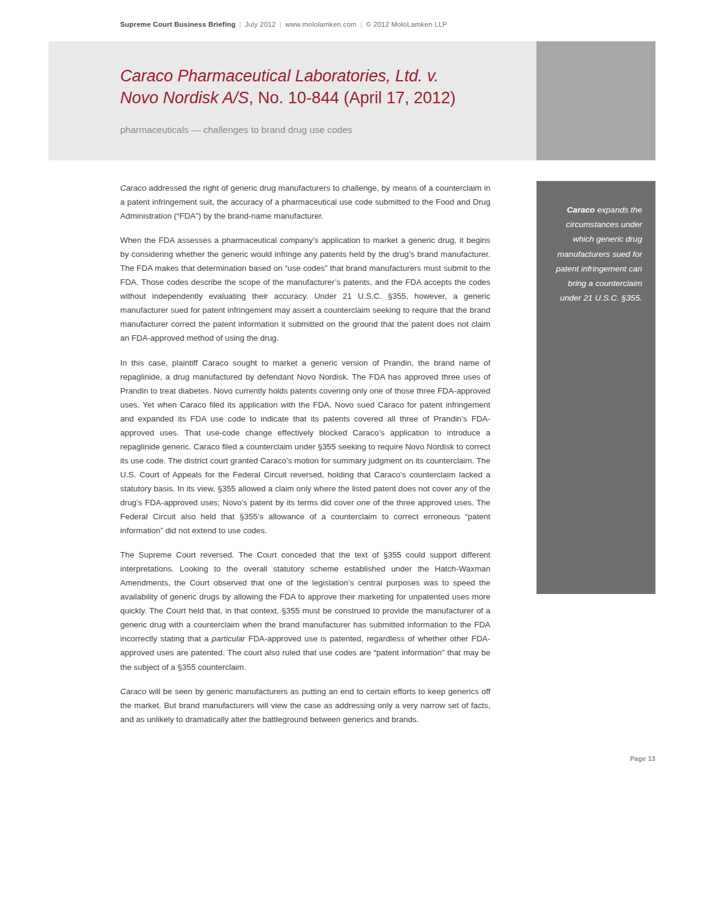Supreme Court Business Briefing|July 2012|www.mololamken.com|© 2012 MoloLamken LLP
Caraco Pharmaceutical Laboratories, Ltd. v.
Novo Nordisk A/S, No. 10-844 (April 17, 2012)
pharmaceuticals — challenges to brand drug use codes
Caraco expands the circumstances under which generic drug manufacturers sued for patent infringement can bring a counterclaim under 21 U.S.C. §355.
Caraco addressed the right of generic drug manufacturers to challenge, by means of a counterclaim in a patent infringement suit, the accuracy of a pharmaceutical use code submitted to the Food and Drug Administration (“FDA”) by the brand-name manufacturer.
When the FDA assesses a pharmaceutical company’s application to market a generic drug, it begins by considering whether the generic would infringe any patents held by the drug’s brand manufacturer. The FDA makes that determination based on “use codes” that brand manufacturers must submit to the FDA. Those codes describe the scope of the manufacturer’s patents, and the FDA accepts the codes without independently evaluating their accuracy. Under 21 U.S.C. §355, however, a generic manufacturer sued for patent infringement may assert a counterclaim seeking to require that the brand manufacturer correct the patent information it submitted on the ground that the patent does not claim an FDA-approved method of using the drug.
In this case, plaintiff Caraco sought to market a generic version of Prandin, the brand name of repaglinide, a drug manufactured by defendant Novo Nordisk. The FDA has approved three uses of Prandin to treat diabetes. Novo currently holds patents covering only one of those three FDA-approved uses. Yet when Caraco filed its application with the FDA, Novo sued Caraco for patent infringement and expanded its FDA use code to indicate that its patents covered all three of Prandin’s FDA-approved uses. That use-code change effectively blocked Caraco’s application to introduce a repaglinide generic. Caraco filed a counterclaim under §355 seeking to require Novo Nordisk to correct its use code. The district court granted Caraco’s motion for summary judgment on its counterclaim. The U.S. Court of Appeals for the Federal Circuit reversed, holding that Caraco’s counterclaim lacked a statutory basis. In its view, §355 allowed a claim only where the listed patent does not cover any of the drug’s FDA-approved uses; Novo’s patent by its terms did cover one of the three approved uses. The Federal Circuit also held that §355’s allowance of a counterclaim to correct erroneous “patent information” did not extend to use codes.
The Supreme Court reversed. The Court conceded that the text of §355 could support different interpretations. Looking to the overall statutory scheme established under the Hatch-Waxman Amendments, the Court observed that one of the legislation’s central purposes was to speed the availability of generic drugs by allowing the FDA to approve their marketing for unpatented uses more quickly. The Court held that, in that context, §355 must be construed to provide the manufacturer of a generic drug with a counterclaim when the brand manufacturer has submitted information to the FDA incorrectly stating that a particular FDA-approved use is patented, regardless of whether other FDA-approved uses are patented. The court also ruled that use codes are “patent information” that may be the subject of a §355 counterclaim.
Caraco will be seen by generic manufacturers as putting an end to certain efforts to keep generics off the market. But brand manufacturers will view the case as addressing only a very narrow set of facts, and as unlikely to dramatically alter the battleground between generics and brands.
Page 13